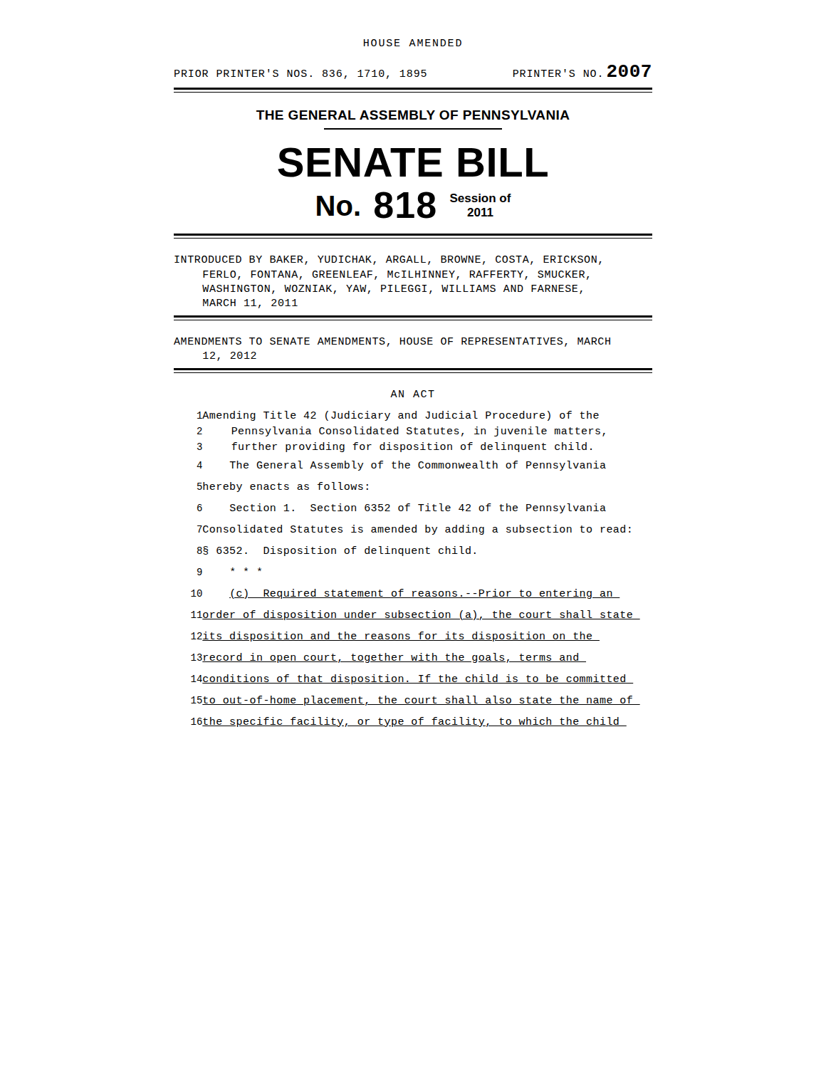HOUSE AMENDED
PRIOR PRINTER'S NOS. 836, 1710, 1895 PRINTER'S NO.2007
THE GENERAL ASSEMBLY OF PENNSYLVANIA
SENATE BILL
No. 818 Session of
2011
INTRODUCED BY BAKER, YUDICHAK, ARGALL, BROWNE, COSTA, ERICKSON, FERLO, FONTANA, GREENLEAF, McILHINNEY, RAFFERTY, SMUCKER, WASHINGTON, WOZNIAK, YAW, PILEGGI, WILLIAMS AND FARNESE, MARCH 11, 2011
AMENDMENTS TO SENATE AMENDMENTS, HOUSE OF REPRESENTATIVES, MARCH 12, 2012
AN ACT
| 1 | Amending Title 42 (Judiciary and Judicial Procedure) of the |
| 2 | Pennsylvania Consolidated Statutes, in juvenile matters, |
| 3 | further providing for disposition of delinquent child. |
| 4 | The General Assembly of the Commonwealth of Pennsylvania |
| 5 | hereby enacts as follows: |
| 6 | Section 1. Section 6352 of Title 42 of the Pennsylvania |
| 7 | Consolidated Statutes is amended by adding a subsection to read: |
| 8 | § 6352. Disposition of delinquent child. |
| 9 | * * * |
| 10 | (c) Required statement of reasons.--Prior to entering an |
| 11 | order of disposition under subsection (a), the court shall state |
| 12 | its disposition and the reasons for its disposition on the |
| 13 | record in open court, together with the goals, terms and |
| 14 | conditions of that disposition. If the child is to be committed |
| 15 | to out-of-home placement, the court shall also state the name of |
| 16 | the specific facility, or type of facility, to which the child |